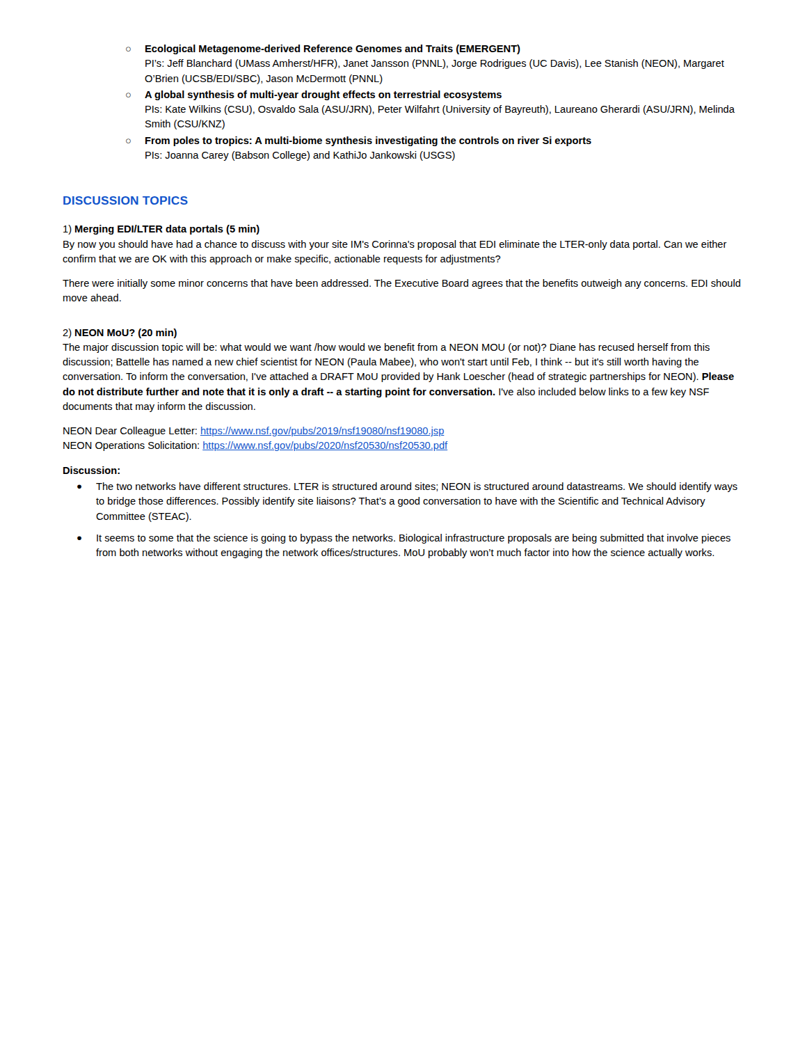Ecological Metagenome-derived Reference Genomes and Traits (EMERGENT)
PI’s: Jeff Blanchard (UMass Amherst/HFR), Janet Jansson (PNNL), Jorge Rodrigues (UC Davis), Lee Stanish (NEON), Margaret O’Brien (UCSB/EDI/SBC), Jason McDermott (PNNL)
A global synthesis of multi-year drought effects on terrestrial ecosystems
PIs: Kate Wilkins (CSU), Osvaldo Sala (ASU/JRN), Peter Wilfahrt (University of Bayreuth), Laureano Gherardi (ASU/JRN), Melinda Smith (CSU/KNZ)
From poles to tropics: A multi-biome synthesis investigating the controls on river Si exports
PIs: Joanna Carey (Babson College) and KathiJo Jankowski (USGS)
DISCUSSION TOPICS
1) Merging EDI/LTER data portals (5 min)
By now you should have had a chance to discuss with your site IM's Corinna's proposal that EDI eliminate the LTER-only data portal. Can we either confirm that we are OK with this approach or make specific, actionable requests for adjustments?
There were initially some minor concerns that have been addressed. The Executive Board agrees that the benefits outweigh any concerns. EDI should move ahead.
2) NEON MoU? (20 min)
The major discussion topic will be: what would we want /how would we benefit from a NEON MOU (or not)? Diane has recused herself from this discussion; Battelle has named a new chief scientist for NEON (Paula Mabee), who won't start until Feb, I think -- but it's still worth having the conversation. To inform the conversation, I've attached a DRAFT MoU provided by Hank Loescher (head of strategic partnerships for NEON). Please do not distribute further and note that it is only a draft -- a starting point for conversation. I've also included below links to a few key NSF documents that may inform the discussion.
NEON Dear Colleague Letter: https://www.nsf.gov/pubs/2019/nsf19080/nsf19080.jsp
NEON Operations Solicitation: https://www.nsf.gov/pubs/2020/nsf20530/nsf20530.pdf
Discussion:
The two networks have different structures. LTER is structured around sites; NEON is structured around datastreams. We should identify ways to bridge those differences. Possibly identify site liaisons? That’s a good conversation to have with the Scientific and Technical Advisory Committee (STEAC).
It seems to some that the science is going to bypass the networks. Biological infrastructure proposals are being submitted that involve pieces from both networks without engaging the network offices/structures. MoU probably won’t much factor into how the science actually works.